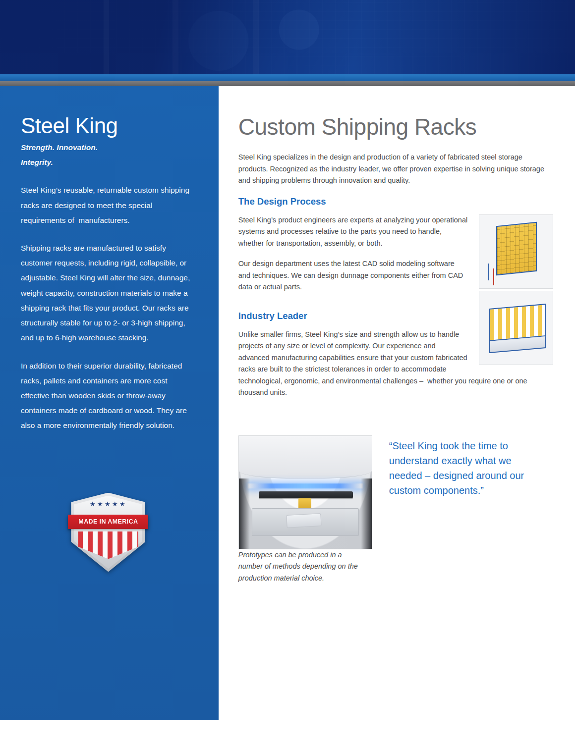Steel King
Strength. Innovation.
Integrity.
Steel King’s reusable, returnable custom shipping racks are designed to meet the special requirements of manufacturers.
Shipping racks are manufactured to satisfy customer requests, including rigid, collapsible, or adjustable. Steel King will alter the size, dunnage, weight capacity, construction materials to make a shipping rack that fits your product. Our racks are structurally stable for up to 2- or 3-high shipping, and up to 6-high warehouse stacking.
In addition to their superior durability, fabricated racks, pallets and containers are more cost effective than wooden skids or throw-away containers made of cardboard or wood. They are also a more environmentally friendly solution.
★★★★★
MADE IN AMERICA
Custom Shipping Racks
Steel King specializes in the design and production of a variety of fabricated steel storage products. Recognized as the industry leader, we offer proven expertise in solving unique storage and shipping problems through innovation and quality.
The Design Process
Steel King’s product engineers are experts at analyzing your operational systems and processes relative to the parts you need to handle, whether for transportation, assembly, or both.
Our design department uses the latest CAD solid modeling software and techniques. We can design dunnage components either from CAD data or actual parts.
Industry Leader
Unlike smaller firms, Steel King’s size and strength allow us to handle projects of any size or level of complexity. Our experience and advanced manufacturing capabilities ensure that your custom fabricated racks are built to the strictest tolerances in order to accommodate technological, ergonomic, and environmental challenges – whether you require one or one thousand units.
Prototypes can be produced in a number of methods depending on the production material choice.
“Steel King took the time to understand exactly what we needed – designed around our custom components.”